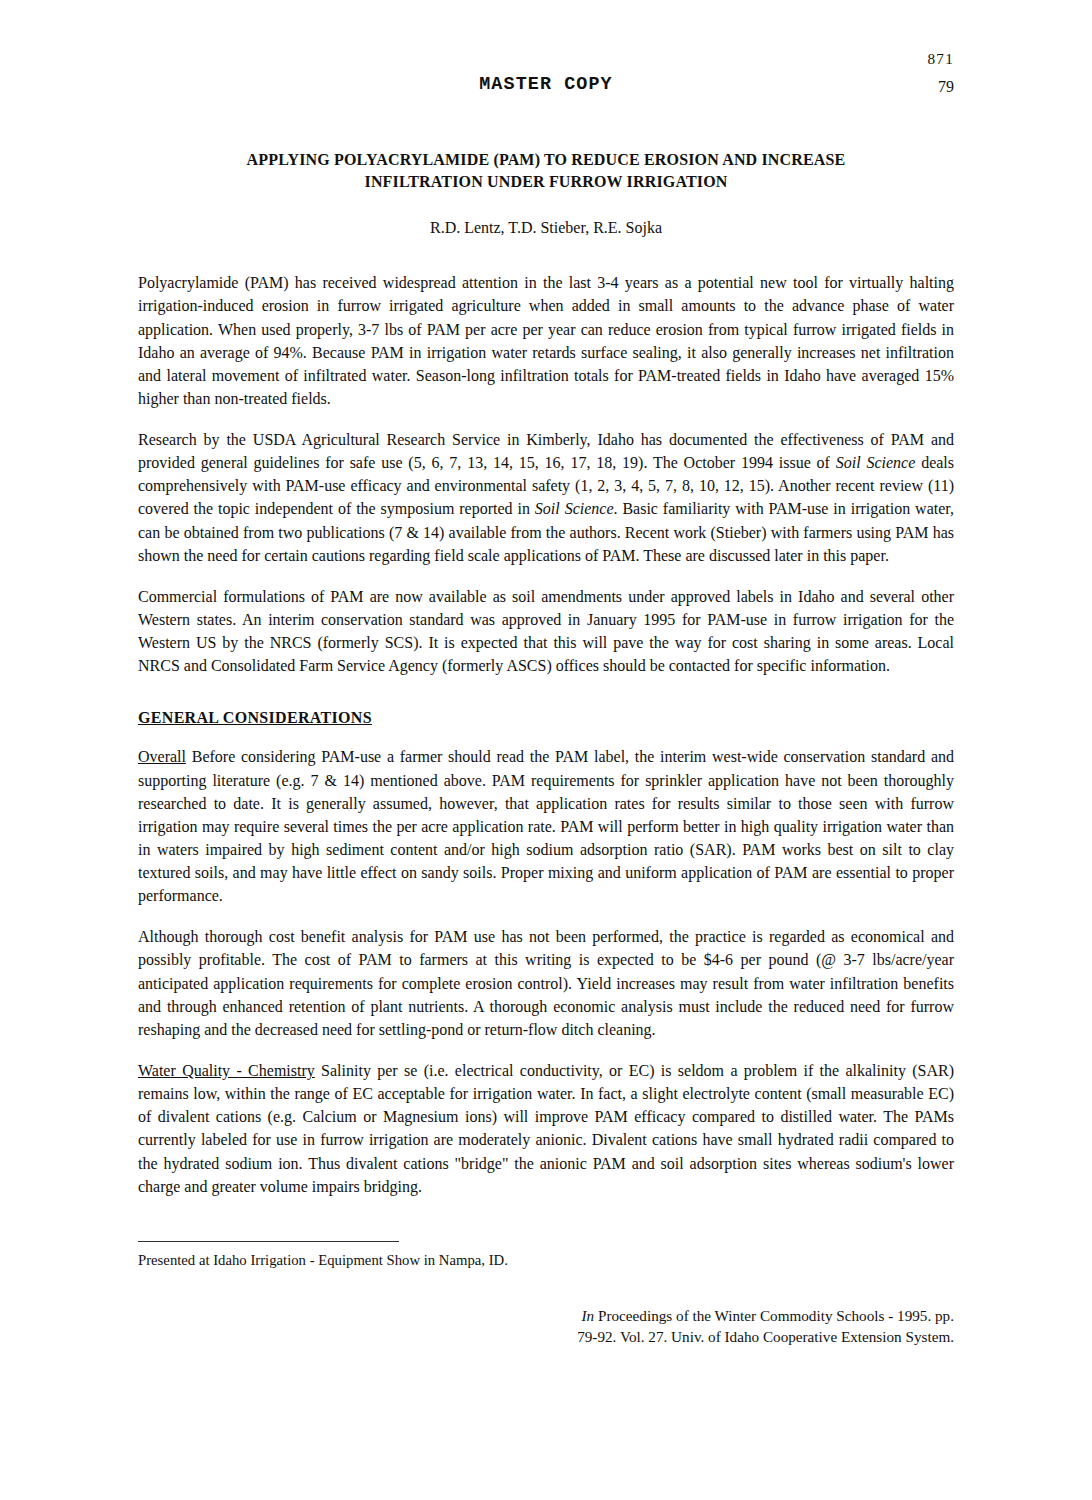871
79
MASTER COPY
Applying Polyacrylamide (PAM) to Reduce Erosion and Increase
Infiltration Under Furrow Irrigation
R.D. Lentz, T.D. Stieber, R.E. Sojka
Polyacrylamide (PAM) has received widespread attention in the last 3-4 years as a potential new tool for virtually halting irrigation-induced erosion in furrow irrigated agriculture when added in small amounts to the advance phase of water application. When used properly, 3-7 lbs of PAM per acre per year can reduce erosion from typical furrow irrigated fields in Idaho an average of 94%. Because PAM in irrigation water retards surface sealing, it also generally increases net infiltration and lateral movement of infiltrated water. Season-long infiltration totals for PAM-treated fields in Idaho have averaged 15% higher than non-treated fields.
Research by the USDA Agricultural Research Service in Kimberly, Idaho has documented the effectiveness of PAM and provided general guidelines for safe use (5, 6, 7, 13, 14, 15, 16, 17, 18, 19). The October 1994 issue of Soil Science deals comprehensively with PAM-use efficacy and environmental safety (1, 2, 3, 4, 5, 7, 8, 10, 12, 15). Another recent review (11) covered the topic independent of the symposium reported in Soil Science. Basic familiarity with PAM-use in irrigation water, can be obtained from two publications (7 & 14) available from the authors. Recent work (Stieber) with farmers using PAM has shown the need for certain cautions regarding field scale applications of PAM. These are discussed later in this paper.
Commercial formulations of PAM are now available as soil amendments under approved labels in Idaho and several other Western states. An interim conservation standard was approved in January 1995 for PAM-use in furrow irrigation for the Western US by the NRCS (formerly SCS). It is expected that this will pave the way for cost sharing in some areas. Local NRCS and Consolidated Farm Service Agency (formerly ASCS) offices should be contacted for specific information.
General Considerations
Overall Before considering PAM-use a farmer should read the PAM label, the interim west-wide conservation standard and supporting literature (e.g. 7 & 14) mentioned above. PAM requirements for sprinkler application have not been thoroughly researched to date. It is generally assumed, however, that application rates for results similar to those seen with furrow irrigation may require several times the per acre application rate. PAM will perform better in high quality irrigation water than in waters impaired by high sediment content and/or high sodium adsorption ratio (SAR). PAM works best on silt to clay textured soils, and may have little effect on sandy soils. Proper mixing and uniform application of PAM are essential to proper performance.
Although thorough cost benefit analysis for PAM use has not been performed, the practice is regarded as economical and possibly profitable. The cost of PAM to farmers at this writing is expected to be $4-6 per pound (@ 3-7 lbs/acre/year anticipated application requirements for complete erosion control). Yield increases may result from water infiltration benefits and through enhanced retention of plant nutrients. A thorough economic analysis must include the reduced need for furrow reshaping and the decreased need for settling-pond or return-flow ditch cleaning.
Water Quality - Chemistry Salinity per se (i.e. electrical conductivity, or EC) is seldom a problem if the alkalinity (SAR) remains low, within the range of EC acceptable for irrigation water. In fact, a slight electrolyte content (small measurable EC) of divalent cations (e.g. Calcium or Magnesium ions) will improve PAM efficacy compared to distilled water. The PAMs currently labeled for use in furrow irrigation are moderately anionic. Divalent cations have small hydrated radii compared to the hydrated sodium ion. Thus divalent cations "bridge" the anionic PAM and soil adsorption sites whereas sodium's lower charge and greater volume impairs bridging.
Presented at Idaho Irrigation - Equipment Show in Nampa, ID.
In Proceedings of the Winter Commodity Schools - 1995. pp.
79-92. Vol. 27. Univ. of Idaho Cooperative Extension System.